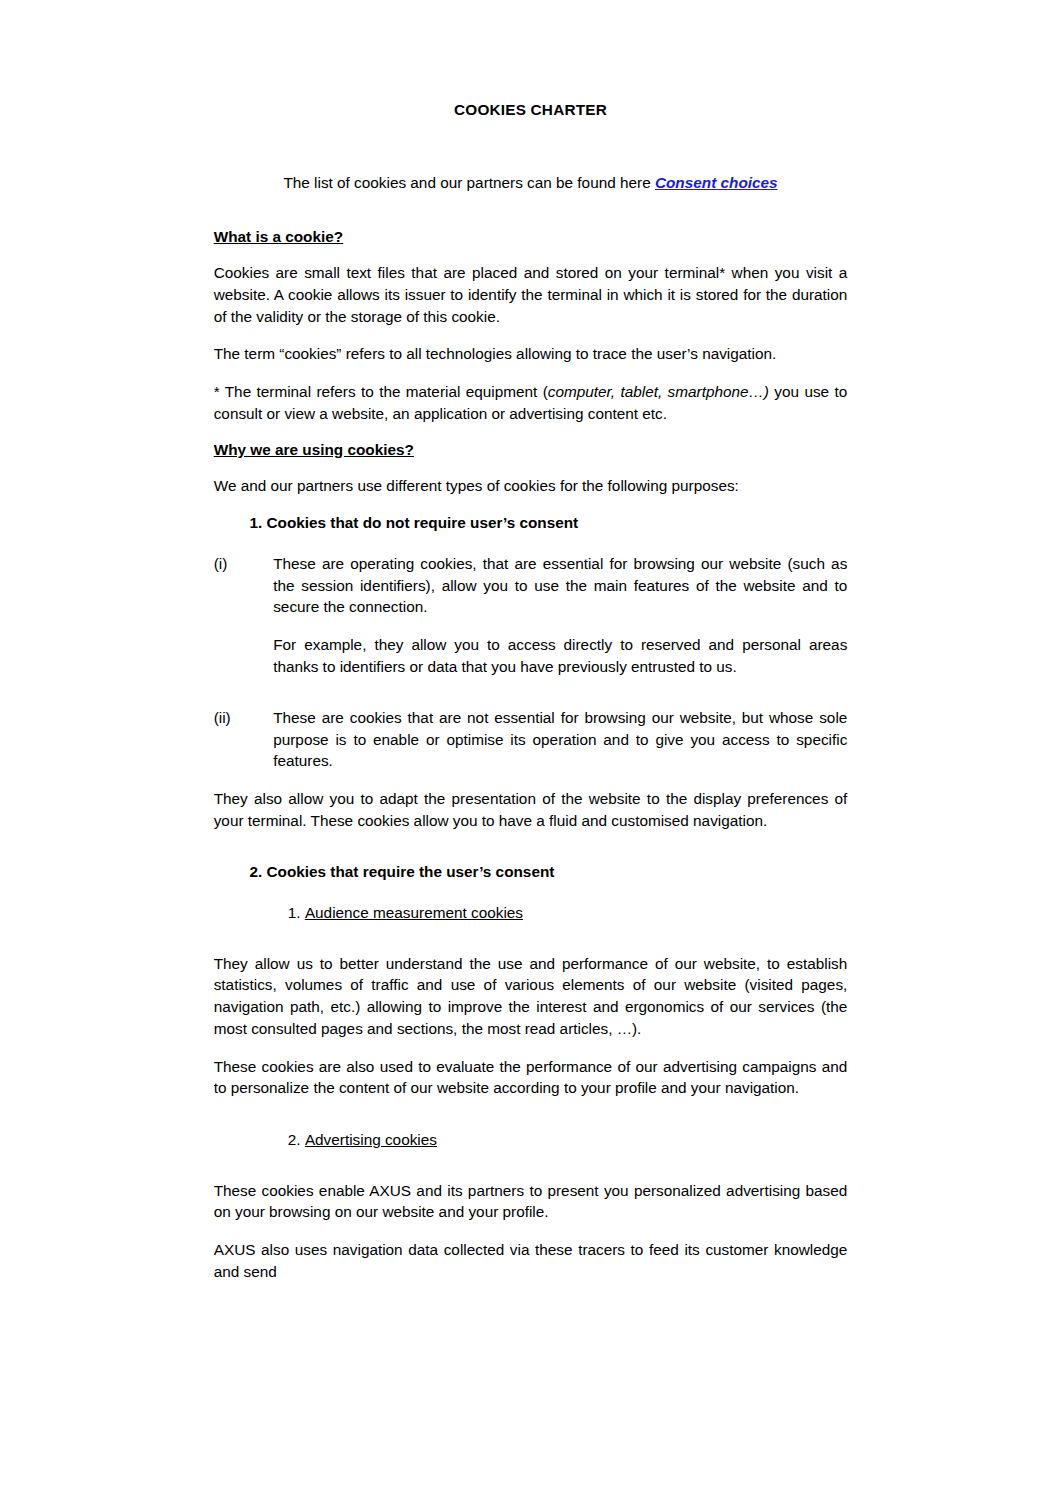COOKIES CHARTER
The list of cookies and our partners can be found here Consent choices
What is a cookie?
Cookies are small text files that are placed and stored on your terminal* when you visit a website. A cookie allows its issuer to identify the terminal in which it is stored for the duration of the validity or the storage of this cookie.
The term “cookies” refers to all technologies allowing to trace the user’s navigation.
* The terminal refers to the material equipment (computer, tablet, smartphone…) you use to consult or view a website, an application or advertising content etc.
Why we are using cookies?
We and our partners use different types of cookies for the following purposes:
Cookies that do not require user’s consent
(i)
These are operating cookies, that are essential for browsing our website (such as the session identifiers), allow you to use the main features of the website and to secure the connection.
For example, they allow you to access directly to reserved and personal areas thanks to identifiers or data that you have previously entrusted to us.
(ii)
These are cookies that are not essential for browsing our website, but whose sole purpose is to enable or optimise its operation and to give you access to specific features.
They also allow you to adapt the presentation of the website to the display preferences of your terminal. These cookies allow you to have a fluid and customised navigation.
Cookies that require the user’s consent
Audience measurement cookies
They allow us to better understand the use and performance of our website, to establish statistics, volumes of traffic and use of various elements of our website (visited pages, navigation path, etc.) allowing to improve the interest and ergonomics of our services (the most consulted pages and sections, the most read articles, …).
These cookies are also used to evaluate the performance of our advertising campaigns and to personalize the content of our website according to your profile and your navigation.
Advertising cookies
These cookies enable AXUS and its partners to present you personalized advertising based on your browsing on our website and your profile.
AXUS also uses navigation data collected via these tracers to feed its customer knowledge and send